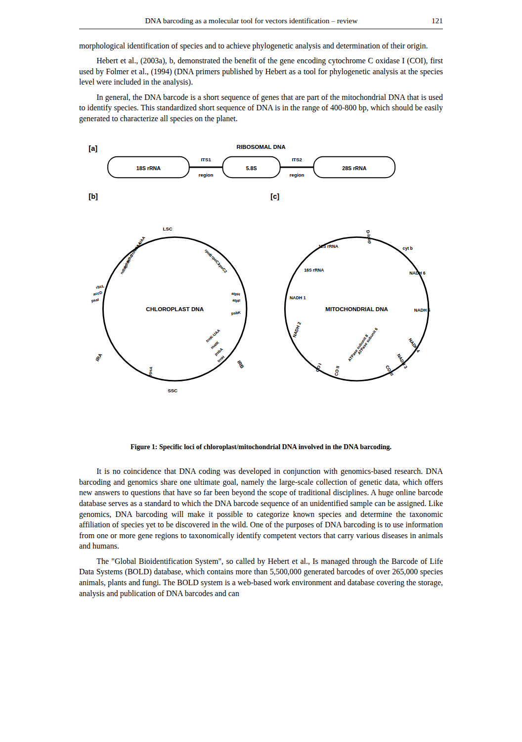DNA barcoding as a molecular tool for vectors identification – review
121
morphological identification of species and to achieve phylogenetic analysis and determination of their origin.
Hebert et al., (2003a), b, demonstrated the benefit of the gene encoding cytochrome C oxidase I (COI), first used by Folmer et al., (1994) (DNA primers published by Hebert as a tool for phylogenetic analysis at the species level were included in the analysis).
In general, the DNA barcode is a short sequence of genes that are part of the mitochondrial DNA that is used to identify species. This standardized short sequence of DNA is in the range of 400-800 bp, which should be easily generated to characterize all species on the planet.
Specific loci of chloroplast and mitochondrial DNA involved in DNA barcoding Panel a shows a linear ribosomal DNA map with 18S rRNA, ITS1 region, 5.8S, ITS2 region and 28S rRNA. Panel b shows a circular chloroplast DNA map with labelled genes and the LSC, SSC, IRA and IRB regions. Panel c shows a circular mitochondrial DNA map with labelled genes including the D-loop, 12S rRNA, 16S rRNA, cyt b, NADH subunits, ATPase subunits and cytochrome oxidase subunits. [a] RIBOSOMAL DNA 18S rRNA ITS1 region 5.8S ITS2 region 28S rRNA [b] CHLOROPLAST DNA LSC SSC IRA IRB trnL-UAA trnF-GAA ndhJ ndhK ndhC rbcL accD psaI rpoB rpoC1 rpoC2 atpH atpF psbK trnK-UAA matK psbA trnH ypsA [c] MITOCHONDRIAL DNA D-loop 12S rRNA 16S rRNA NADH 1 NADH 2 CO I CO II ATPase subunit 8 ATPase subunit 6 CO III NADH 3 NADH 4 NADH 5 NADH 6 cyt b
Figure 1: Specific loci of chloroplast/mitochondrial DNA involved in the DNA barcoding.
It is no coincidence that DNA coding was developed in conjunction with genomics-based research. DNA barcoding and genomics share one ultimate goal, namely the large-scale collection of genetic data, which offers new answers to questions that have so far been beyond the scope of traditional disciplines. A huge online barcode database serves as a standard to which the DNA barcode sequence of an unidentified sample can be assigned. Like genomics, DNA barcoding will make it possible to categorize known species and determine the taxonomic affiliation of species yet to be discovered in the wild. One of the purposes of DNA barcoding is to use information from one or more gene regions to taxonomically identify competent vectors that carry various diseases in animals and humans.
The "Global Bioidentification System", so called by Hebert et al., Is managed through the Barcode of Life Data Systems (BOLD) database, which contains more than 5,500,000 generated barcodes of over 265,000 species animals, plants and fungi. The BOLD system is a web-based work environment and database covering the storage, analysis and publication of DNA barcodes and can